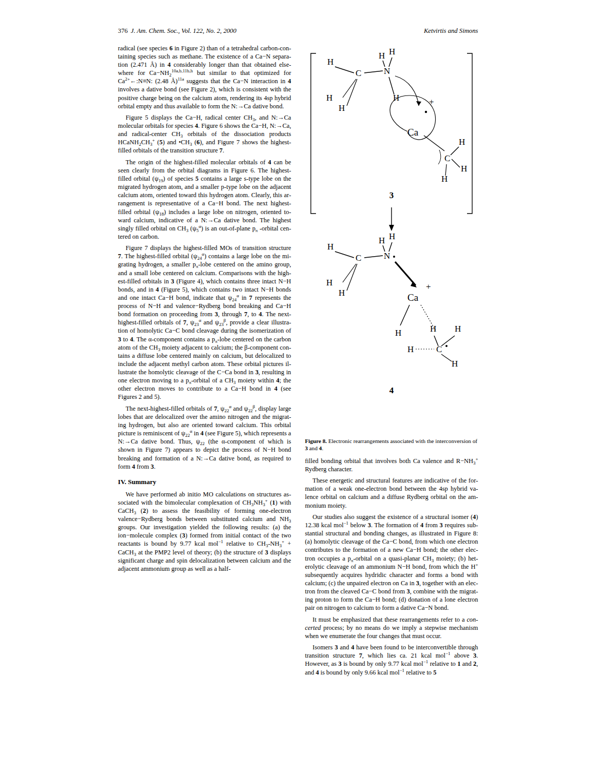376 J. Am. Chem. Soc., Vol. 122, No. 2, 2000
Ketvirtis and Simons
radical (see species 6 in Figure 2) than of a tetrahedral carbon-containing species such as methane. The existence of a Ca−N separation (2.471 Å) in 4 considerably longer than that obtained elsewhere for Ca−NH210a,b,11b,h but similar to that optimized for Ca2+←:N≡N: (2.48 Å)11a suggests that the Ca−N interaction in 4 involves a dative bond (see Figure 2), which is consistent with the positive charge being on the calcium atom, rendering its 4sp hybrid orbital empty and thus available to form the N:→Ca dative bond.
Figure 5 displays the Ca−H, radical center CH3, and N:→Ca molecular orbitals for species 4. Figure 6 shows the Ca−H, N:→Ca, and radical-center CH3 orbitals of the dissociation products HCaNH2CH3+ (5) and •CH3 (6), and Figure 7 shows the highest-filled orbitals of the transition structure 7.
The origin of the highest-filled molecular orbitals of 4 can be seen clearly from the orbital diagrams in Figure 6. The highest-filled orbital (ψ19) of species 5 contains a large s-type lobe on the migrated hydrogen atom, and a smaller p-type lobe on the adjacent calcium atom, oriented toward this hydrogen atom. Clearly, this arrangement is representative of a Ca−H bond. The next highest-filled orbital (ψ18) includes a large lobe on nitrogen, oriented toward calcium, indicative of a N:→Ca dative bond. The highest singly filled orbital on CH3 (ψ5α) is an out-of-plane pπ -orbital centered on carbon.
Figure 7 displays the highest-filled MOs of transition structure 7. The highest-filled orbital (ψ24α) contains a large lobe on the migrating hydrogen, a smaller pπ-lobe centered on the amino group, and a small lobe centered on calcium. Comparisons with the highest-filled orbitals in 3 (Figure 4), which contains three intact N−H bonds, and in 4 (Figure 5), which contains two intact N−H bonds and one intact Ca−H bond, indicate that ψ24α in 7 represents the process of N−H and valence−Rydberg bond breaking and Ca−H bond formation on proceeding from 3, through 7, to 4. The next-highest-filled orbitals of 7, ψ23α and ψ23β, provide a clear illustration of homolytic Ca−C bond cleavage during the isomerization of 3 to 4. The α-component contains a pπ-lobe centered on the carbon atom of the CH3 moiety adjacent to calcium; the β-component contains a diffuse lobe centered mainly on calcium, but delocalized to include the adjacent methyl carbon atom. These orbital pictures illustrate the homolytic cleavage of the C−Ca bond in 3, resulting in one electron moving to a pπ-orbital of a CH3 moiety within 4; the other electron moves to contribute to a Ca−H bond in 4 (see Figures 2 and 5).
The next-highest-filled orbitals of 7, ψ22α and ψ22β, display large lobes that are delocalized over the amino nitrogen and the migrating hydrogen, but also are oriented toward calcium. This orbital picture is reminiscent of ψ22α in 4 (see Figure 5), which represents a N:→Ca dative bond. Thus, ψ22 (the α-component of which is shown in Figure 7) appears to depict the process of N−H bond breaking and formation of a N:→Ca dative bond, as required to form 4 from 3.
IV. Summary
We have performed ab initio MO calculations on structures associated with the bimolecular complexation of CH3NH3+ (1) with CaCH3 (2) to assess the feasibility of forming one-electron valence−Rydberg bonds between substituted calcium and NH3 groups. Our investigation yielded the following results: (a) the ion−molecule complex (3) formed from initial contact of the two reactants is bound by 9.77 kcal mol−1 relative to CH3-NH3+ + CaCH3 at the PMP2 level of theory; (b) the structure of 3 displays significant charge and spin delocalization between calcium and the adjacent ammonium group as well as a half-
H C H H N H H H + Ca C H H H 3 H C H H N H H Ca + H C H H H H 4
Figure 8. Electronic rearrangements associated with the interconversion of 3 and 4.
filled bonding orbital that involves both Ca valence and R−NH3+ Rydberg character.
These energetic and structural features are indicative of the formation of a weak one-electron bond between the 4sp hybrid valence orbital on calcium and a diffuse Rydberg orbital on the ammonium moiety.
Our studies also suggest the existence of a structural isomer (4) 12.38 kcal mol−1 below 3. The formation of 4 from 3 requires substantial structural and bonding changes, as illustrated in Figure 8: (a) homolytic cleavage of the Ca−C bond, from which one electron contributes to the formation of a new Ca−H bond; the other electron occupies a pπ-orbital on a quasi-planar CH3 moiety; (b) heterolytic cleavage of an ammonium N−H bond, from which the H+ subsequently acquires hydridic character and forms a bond with calcium; (c) the unpaired electron on Ca in 3, together with an electron from the cleaved Ca−C bond from 3, combine with the migrating proton to form the Ca−H bond; (d) donation of a lone electron pair on nitrogen to calcium to form a dative Ca−N bond.
It must be emphasized that these rearrangements refer to a concerted process; by no means do we imply a stepwise mechanism when we enumerate the four changes that must occur.
Isomers 3 and 4 have been found to be interconvertible through transition structure 7, which lies ca. 21 kcal mol−1 above 3. However, as 3 is bound by only 9.77 kcal mol−1 relative to 1 and 2, and 4 is bound by only 9.66 kcal mol−1 relative to 5